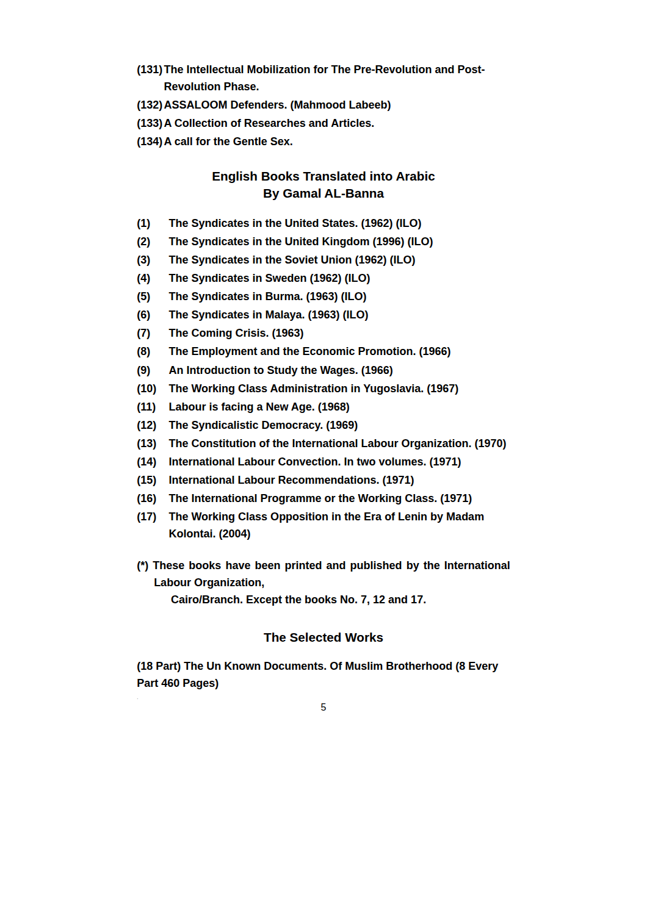(131) The Intellectual Mobilization for The Pre-Revolution and Post-Revolution Phase.
(132) ASSALOOM Defenders. (Mahmood Labeeb)
(133) A Collection of Researches and Articles.
(134) A call for the Gentle Sex.
English Books Translated into Arabic
By Gamal AL-Banna
(1) The Syndicates in the United States. (1962) (ILO)
(2) The Syndicates in the United Kingdom (1996) (ILO)
(3) The Syndicates in the Soviet Union (1962) (ILO)
(4) The Syndicates in Sweden (1962) (ILO)
(5) The Syndicates in Burma. (1963) (ILO)
(6) The Syndicates in Malaya. (1963) (ILO)
(7) The Coming Crisis. (1963)
(8) The Employment and the Economic Promotion. (1966)
(9) An Introduction to Study the Wages. (1966)
(10) The Working Class Administration in Yugoslavia. (1967)
(11) Labour is facing a New Age. (1968)
(12) The Syndicalistic Democracy. (1969)
(13) The Constitution of the International Labour Organization. (1970)
(14) International Labour Convection. In two volumes. (1971)
(15) International Labour Recommendations. (1971)
(16) The International Programme or the Working Class. (1971)
(17) The Working Class Opposition in the Era of Lenin by Madam Kolontai. (2004)
(*) These books have been printed and published by the International Labour Organization, Cairo/Branch. Except the books No. 7, 12 and 17.
The Selected Works
(18 Part) The Un Known Documents. Of Muslim Brotherhood (8 Every Part 460 Pages)
.
5